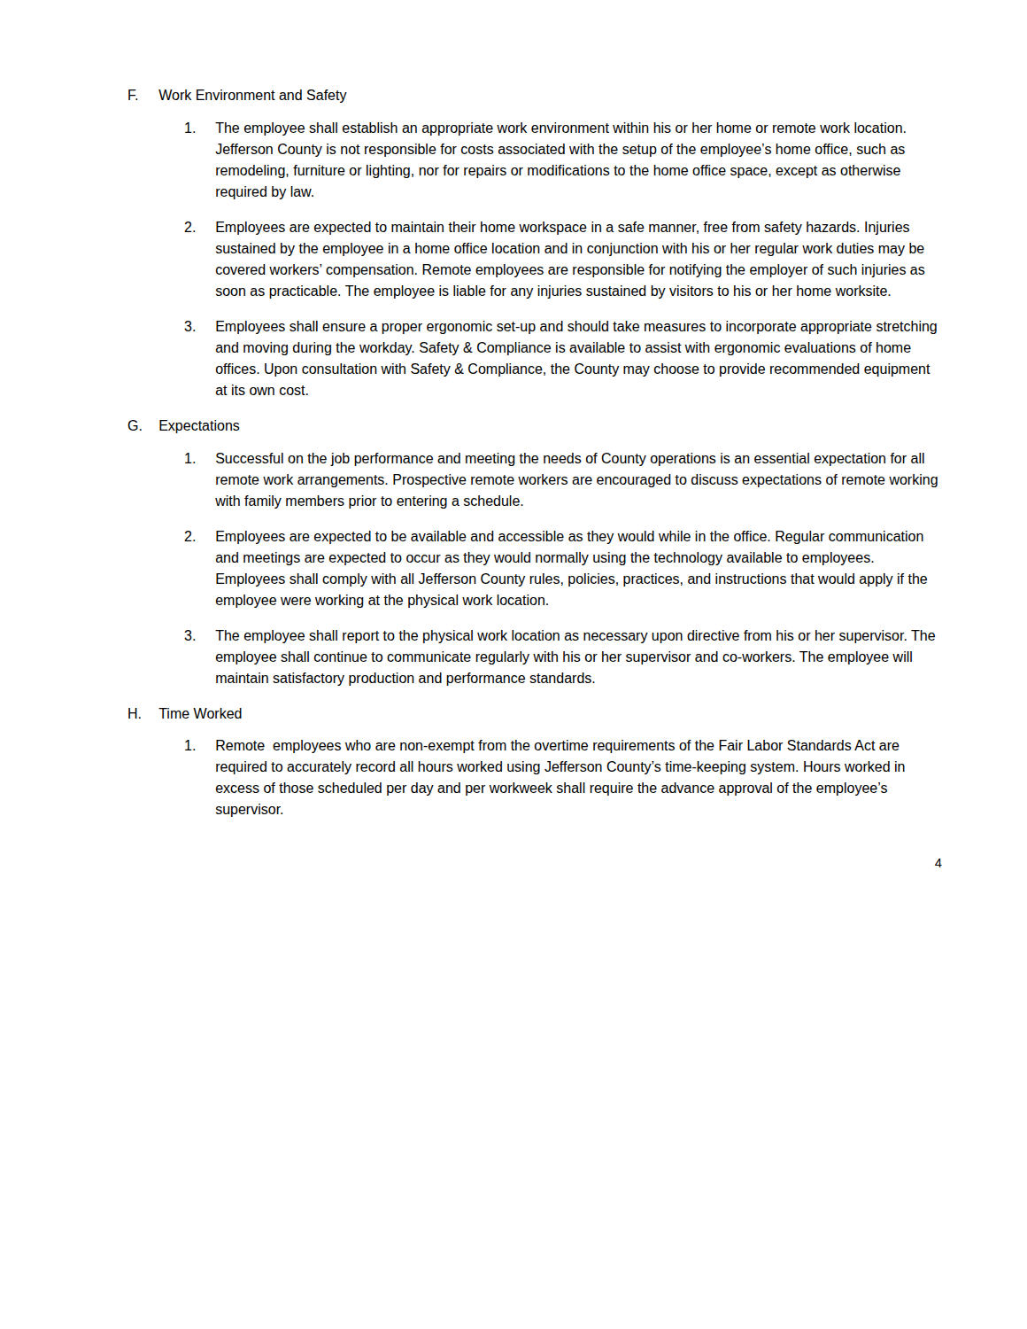F. Work Environment and Safety
1. The employee shall establish an appropriate work environment within his or her home or remote work location. Jefferson County is not responsible for costs associated with the setup of the employee’s home office, such as remodeling, furniture or lighting, nor for repairs or modifications to the home office space, except as otherwise required by law.
2. Employees are expected to maintain their home workspace in a safe manner, free from safety hazards. Injuries sustained by the employee in a home office location and in conjunction with his or her regular work duties may be covered workers’ compensation. Remote employees are responsible for notifying the employer of such injuries as soon as practicable. The employee is liable for any injuries sustained by visitors to his or her home worksite.
3. Employees shall ensure a proper ergonomic set-up and should take measures to incorporate appropriate stretching and moving during the workday. Safety & Compliance is available to assist with ergonomic evaluations of home offices. Upon consultation with Safety & Compliance, the County may choose to provide recommended equipment at its own cost.
G. Expectations
1. Successful on the job performance and meeting the needs of County operations is an essential expectation for all remote work arrangements. Prospective remote workers are encouraged to discuss expectations of remote working with family members prior to entering a schedule.
2. Employees are expected to be available and accessible as they would while in the office. Regular communication and meetings are expected to occur as they would normally using the technology available to employees. Employees shall comply with all Jefferson County rules, policies, practices, and instructions that would apply if the employee were working at the physical work location.
3. The employee shall report to the physical work location as necessary upon directive from his or her supervisor. The employee shall continue to communicate regularly with his or her supervisor and co-workers. The employee will maintain satisfactory production and performance standards.
H. Time Worked
1. Remote employees who are non-exempt from the overtime requirements of the Fair Labor Standards Act are required to accurately record all hours worked using Jefferson County’s time-keeping system. Hours worked in excess of those scheduled per day and per workweek shall require the advance approval of the employee’s supervisor.
4